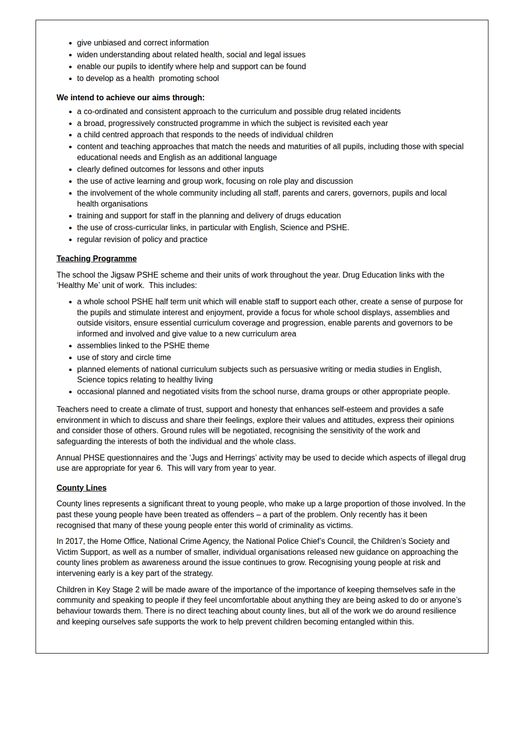give unbiased and correct information
widen understanding about related health, social and legal issues
enable our pupils to identify where help and support can be found
to develop as a health promoting school
We intend to achieve our aims through:
a co-ordinated and consistent approach to the curriculum and possible drug related incidents
a broad, progressively constructed programme in which the subject is revisited each year
a child centred approach that responds to the needs of individual children
content and teaching approaches that match the needs and maturities of all pupils, including those with special educational needs and English as an additional language
clearly defined outcomes for lessons and other inputs
the use of active learning and group work, focusing on role play and discussion
the involvement of the whole community including all staff, parents and carers, governors, pupils and local health organisations
training and support for staff in the planning and delivery of drugs education
the use of cross-curricular links, in particular with English, Science and PSHE.
regular revision of policy and practice
Teaching Programme
The school the Jigsaw PSHE scheme and their units of work throughout the year. Drug Education links with the ‘Healthy Me’ unit of work. This includes:
a whole school PSHE half term unit which will enable staff to support each other, create a sense of purpose for the pupils and stimulate interest and enjoyment, provide a focus for whole school displays, assemblies and outside visitors, ensure essential curriculum coverage and progression, enable parents and governors to be informed and involved and give value to a new curriculum area
assemblies linked to the PSHE theme
use of story and circle time
planned elements of national curriculum subjects such as persuasive writing or media studies in English, Science topics relating to healthy living
occasional planned and negotiated visits from the school nurse, drama groups or other appropriate people.
Teachers need to create a climate of trust, support and honesty that enhances self-esteem and provides a safe environment in which to discuss and share their feelings, explore their values and attitudes, express their opinions and consider those of others. Ground rules will be negotiated, recognising the sensitivity of the work and safeguarding the interests of both the individual and the whole class.
Annual PHSE questionnaires and the ‘Jugs and Herrings’ activity may be used to decide which aspects of illegal drug use are appropriate for year 6. This will vary from year to year.
County Lines
County lines represents a significant threat to young people, who make up a large proportion of those involved. In the past these young people have been treated as offenders – a part of the problem. Only recently has it been recognised that many of these young people enter this world of criminality as victims.
In 2017, the Home Office, National Crime Agency, the National Police Chief’s Council, the Children’s Society and Victim Support, as well as a number of smaller, individual organisations released new guidance on approaching the county lines problem as awareness around the issue continues to grow. Recognising young people at risk and intervening early is a key part of the strategy.
Children in Key Stage 2 will be made aware of the importance of the importance of keeping themselves safe in the community and speaking to people if they feel uncomfortable about anything they are being asked to do or anyone’s behaviour towards them. There is no direct teaching about county lines, but all of the work we do around resilience and keeping ourselves safe supports the work to help prevent children becoming entangled within this.